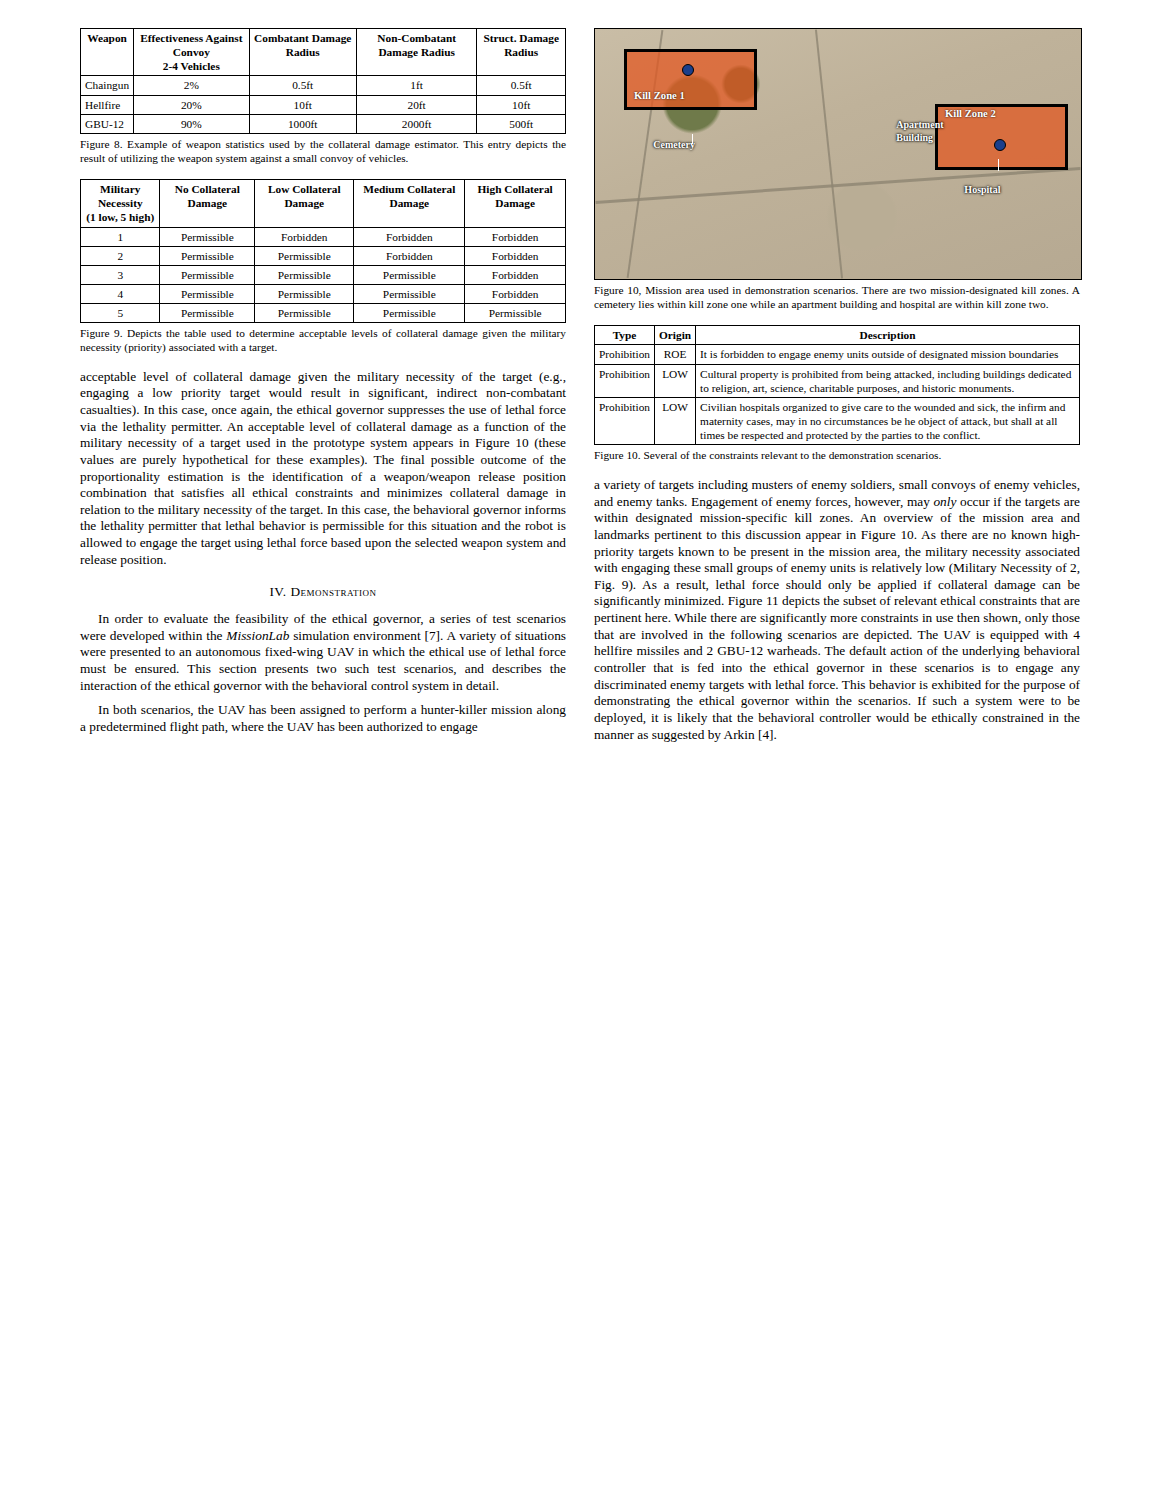| Weapon | Effectiveness Against Convoy 2-4 Vehicles | Combatant Damage Radius | Non-Combatant Damage Radius | Struct. Damage Radius |
| --- | --- | --- | --- | --- |
| Chaingun | 2% | 0.5ft | 1ft | 0.5ft |
| Hellfire | 20% | 10ft | 20ft | 10ft |
| GBU-12 | 90% | 1000ft | 2000ft | 500ft |
Figure 8. Example of weapon statistics used by the collateral damage estimator. This entry depicts the result of utilizing the weapon system against a small convoy of vehicles.
| Military Necessity (1 low, 5 high) | No Collateral Damage | Low Collateral Damage | Medium Collateral Damage | High Collateral Damage |
| --- | --- | --- | --- | --- |
| 1 | Permissible | Forbidden | Forbidden | Forbidden |
| 2 | Permissible | Permissible | Forbidden | Forbidden |
| 3 | Permissible | Permissible | Permissible | Forbidden |
| 4 | Permissible | Permissible | Permissible | Forbidden |
| 5 | Permissible | Permissible | Permissible | Permissible |
Figure 9. Depicts the table used to determine acceptable levels of collateral damage given the military necessity (priority) associated with a target.
acceptable level of collateral damage given the military necessity of the target (e.g., engaging a low priority target would result in significant, indirect non-combatant casualties). In this case, once again, the ethical governor suppresses the use of lethal force via the lethality permitter. An acceptable level of collateral damage as a function of the military necessity of a target used in the prototype system appears in Figure 10 (these values are purely hypothetical for these examples). The final possible outcome of the proportionality estimation is the identification of a weapon/weapon release position combination that satisfies all ethical constraints and minimizes collateral damage in relation to the military necessity of the target. In this case, the behavioral governor informs the lethality permitter that lethal behavior is permissible for this situation and the robot is allowed to engage the target using lethal force based upon the selected weapon system and release position.
IV. Demonstration
In order to evaluate the feasibility of the ethical governor, a series of test scenarios were developed within the MissionLab simulation environment [7]. A variety of situations were presented to an autonomous fixed-wing UAV in which the ethical use of lethal force must be ensured. This section presents two such test scenarios, and describes the interaction of the ethical governor with the behavioral control system in detail.
In both scenarios, the UAV has been assigned to perform a hunter-killer mission along a predetermined flight path, where the UAV has been authorized to engage
Kill Zone 1
Kill Zone 2
Cemetery
Apartment
Building
Hospital
Figure 10, Mission area used in demonstration scenarios. There are two mission-designated kill zones. A cemetery lies within kill zone one while an apartment building and hospital are within kill zone two.
| Type | Origin | Description |
| --- | --- | --- |
| Prohibition | ROE | It is forbidden to engage enemy units outside of designated mission boundaries |
| Prohibition | LOW | Cultural property is prohibited from being attacked, including buildings dedicated to religion, art, science, charitable purposes, and historic monuments. |
| Prohibition | LOW | Civilian hospitals organized to give care to the wounded and sick, the infirm and maternity cases, may in no circumstances be he object of attack, but shall at all times be respected and protected by the parties to the conflict. |
Figure 10. Several of the constraints relevant to the demonstration scenarios.
a variety of targets including musters of enemy soldiers, small convoys of enemy vehicles, and enemy tanks. Engagement of enemy forces, however, may only occur if the targets are within designated mission-specific kill zones. An overview of the mission area and landmarks pertinent to this discussion appear in Figure 10. As there are no known high-priority targets known to be present in the mission area, the military necessity associated with engaging these small groups of enemy units is relatively low (Military Necessity of 2, Fig. 9). As a result, lethal force should only be applied if collateral damage can be significantly minimized. Figure 11 depicts the subset of relevant ethical constraints that are pertinent here. While there are significantly more constraints in use then shown, only those that are involved in the following scenarios are depicted. The UAV is equipped with 4 hellfire missiles and 2 GBU-12 warheads. The default action of the underlying behavioral controller that is fed into the ethical governor in these scenarios is to engage any discriminated enemy targets with lethal force. This behavior is exhibited for the purpose of demonstrating the ethical governor within the scenarios. If such a system were to be deployed, it is likely that the behavioral controller would be ethically constrained in the manner as suggested by Arkin [4].